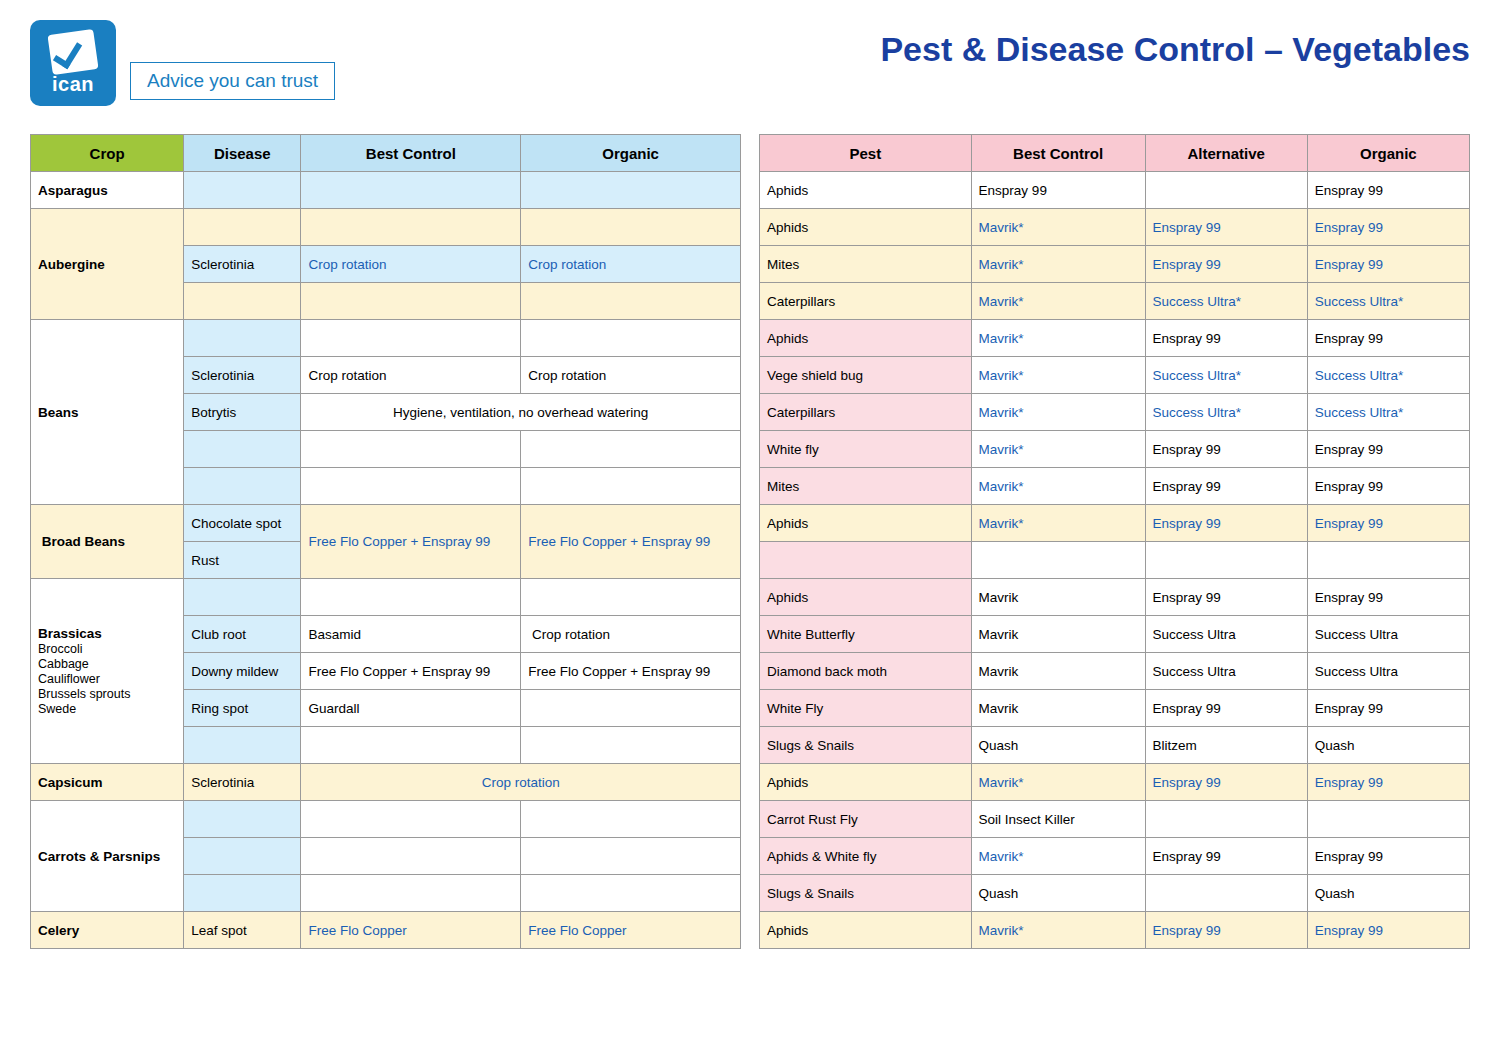ican
Advice you can trust
Pest & Disease Control – Vegetables
| Crop | Disease | Best Control | Organic |
| --- | --- | --- | --- |
| Asparagus | | | |
| Aubergine | | | |
| Sclerotinia | Crop rotation | Crop rotation |
| Beans | | | |
| Sclerotinia | Crop rotation | Crop rotation |
| Botrytis | Hygiene, ventilation, no overhead watering |
| Broad Beans | Chocolate spot | Free Flo Copper + Enspray 99 | Free Flo Copper + Enspray 99 |
| Rust |
| Brassicas Broccoli Cabbage Cauliflower Brussels sprouts Swede | | | |
| Club root | Basamid | Crop rotation |
| Downy mildew | Free Flo Copper + Enspray 99 | Free Flo Copper + Enspray 99 |
| Ring spot | Guardall | |
| Capsicum | Sclerotinia | Crop rotation |
| Carrots & Parsnips | | | |
| Celery | Leaf spot | Free Flo Copper | Free Flo Copper |
| Pest | Best Control | Alternative | Organic |
| --- | --- | --- | --- |
| Aphids | Enspray 99 | | Enspray 99 |
| Aphids | Mavrik* | Enspray 99 | Enspray 99 |
| Mites | Mavrik* | Enspray 99 | Enspray 99 |
| Caterpillars | Mavrik* | Success Ultra* | Success Ultra* |
| Aphids | Mavrik* | Enspray 99 | Enspray 99 |
| Vege shield bug | Mavrik* | Success Ultra* | Success Ultra* |
| Caterpillars | Mavrik* | Success Ultra* | Success Ultra* |
| White fly | Mavrik* | Enspray 99 | Enspray 99 |
| Mites | Mavrik* | Enspray 99 | Enspray 99 |
| Aphids | Mavrik* | Enspray 99 | Enspray 99 |
| Aphids | Mavrik | Enspray 99 | Enspray 99 |
| White Butterfly | Mavrik | Success Ultra | Success Ultra |
| Diamond back moth | Mavrik | Success Ultra | Success Ultra |
| White Fly | Mavrik | Enspray 99 | Enspray 99 |
| Slugs & Snails | Quash | Blitzem | Quash |
| Aphids | Mavrik* | Enspray 99 | Enspray 99 |
| Carrot Rust Fly | Soil Insect Killer | | |
| Aphids & White fly | Mavrik* | Enspray 99 | Enspray 99 |
| Slugs & Snails | Quash | | Quash |
| Aphids | Mavrik* | Enspray 99 | Enspray 99 |